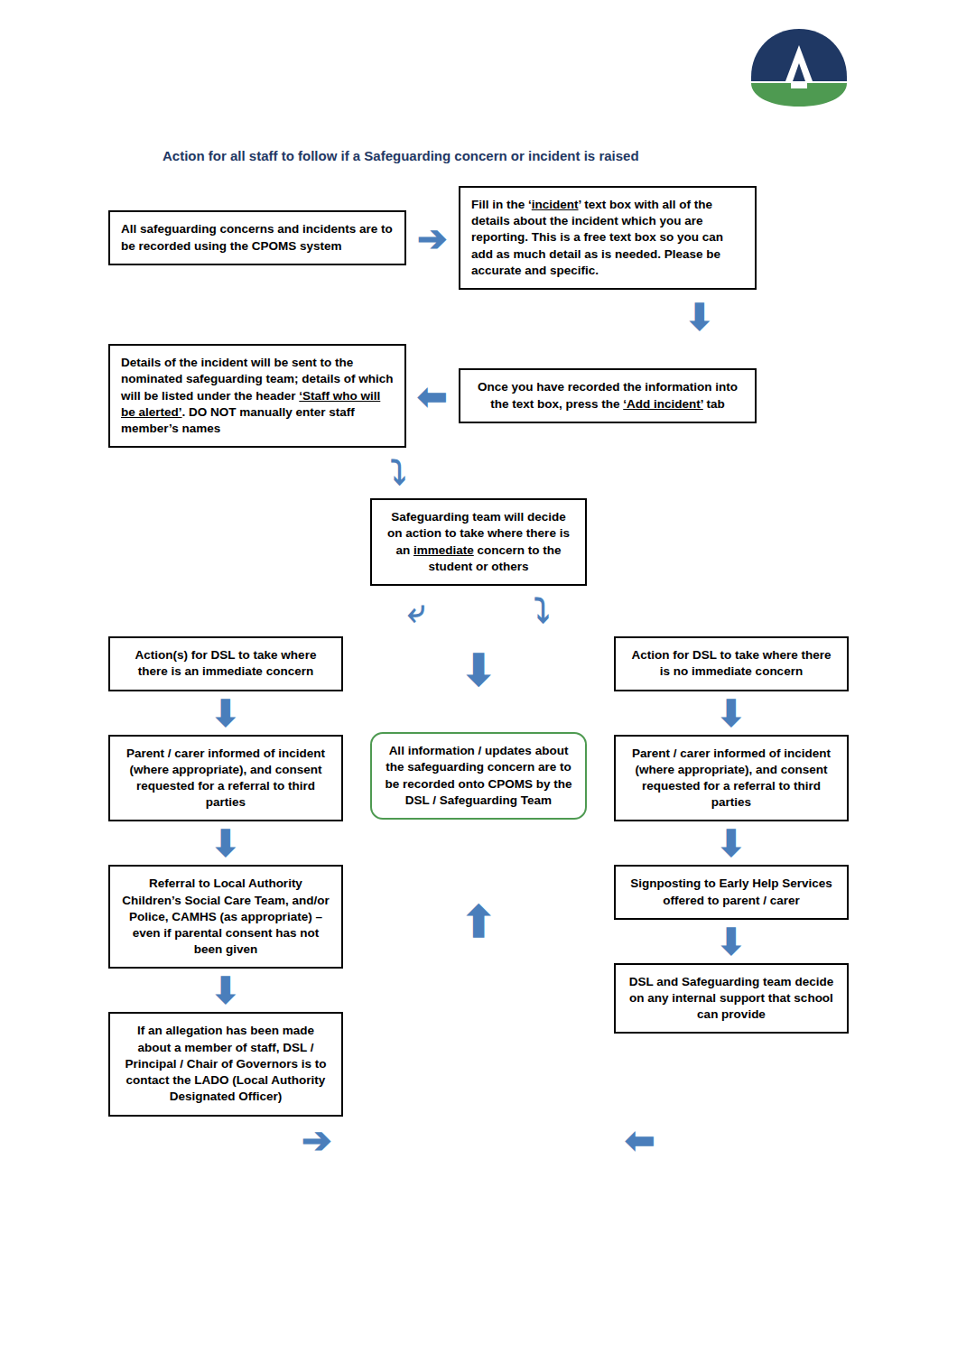Action for all staff to follow if a Safeguarding concern or incident is raised
All safeguarding concerns and incidents are to be recorded using the CPOMS system
➔
Fill in the ‘incident’ text box with all of the details about the incident which you are reporting. This is a free text box so you can add as much detail as is needed. Please be accurate and specific.
⬇
Details of the incident will be sent to the nominated safeguarding team; details of which will be listed under the header ‘Staff who will be alerted’. DO NOT manually enter staff member’s names
⬅
Once you have recorded the information into the text box, press the ‘Add incident’ tab
⤵
Safeguarding team will decide on action to take where there is an immediate concern to the student or others
⤶ ⤵
Action(s) for DSL to take where there is an immediate concern
⬇
Parent / carer informed of incident (where appropriate), and consent requested for a referral to third parties
⬇
Referral to Local Authority Children’s Social Care Team, and/or Police, CAMHS (as appropriate) – even if parental consent has not been given
⬇
If an allegation has been made about a member of staff, DSL / Principal / Chair of Governors is to contact the LADO (Local Authority Designated Officer)
⬇
All information / updates about the safeguarding concern are to be recorded onto CPOMS by the DSL / Safeguarding Team
⬆
Action for DSL to take where there is no immediate concern
⬇
Parent / carer informed of incident (where appropriate), and consent requested for a referral to third parties
⬇
Signposting to Early Help Services offered to parent / carer
⬇
DSL and Safeguarding team decide on any internal support that school can provide
➔
⬅